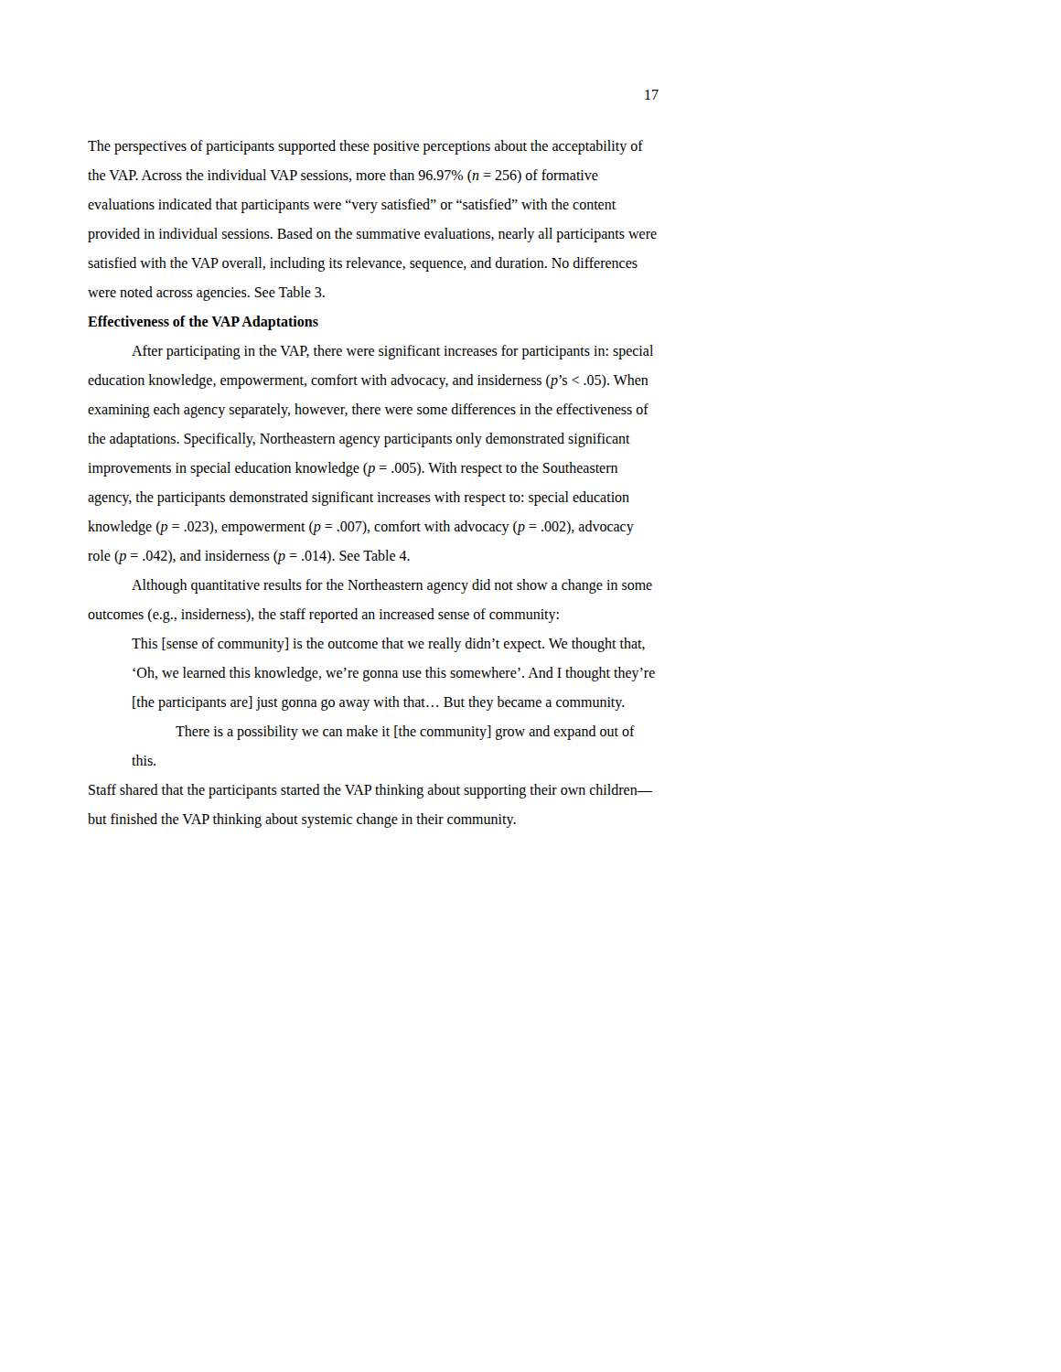17
The perspectives of participants supported these positive perceptions about the acceptability of the VAP. Across the individual VAP sessions, more than 96.97% (n = 256) of formative evaluations indicated that participants were “very satisfied” or “satisfied” with the content provided in individual sessions. Based on the summative evaluations, nearly all participants were satisfied with the VAP overall, including its relevance, sequence, and duration. No differences were noted across agencies. See Table 3.
Effectiveness of the VAP Adaptations
After participating in the VAP, there were significant increases for participants in: special education knowledge, empowerment, comfort with advocacy, and insiderness (p’s < .05). When examining each agency separately, however, there were some differences in the effectiveness of the adaptations. Specifically, Northeastern agency participants only demonstrated significant improvements in special education knowledge (p = .005). With respect to the Southeastern agency, the participants demonstrated significant increases with respect to: special education knowledge (p = .023), empowerment (p = .007), comfort with advocacy (p = .002), advocacy role (p = .042), and insiderness (p = .014). See Table 4.
Although quantitative results for the Northeastern agency did not show a change in some outcomes (e.g., insiderness), the staff reported an increased sense of community:
This [sense of community] is the outcome that we really didn’t expect. We thought that, ‘Oh, we learned this knowledge, we’re gonna use this somewhere’. And I thought they’re [the participants are] just gonna go away with that… But they became a community.
There is a possibility we can make it [the community] grow and expand out of this.
Staff shared that the participants started the VAP thinking about supporting their own children—but finished the VAP thinking about systemic change in their community.